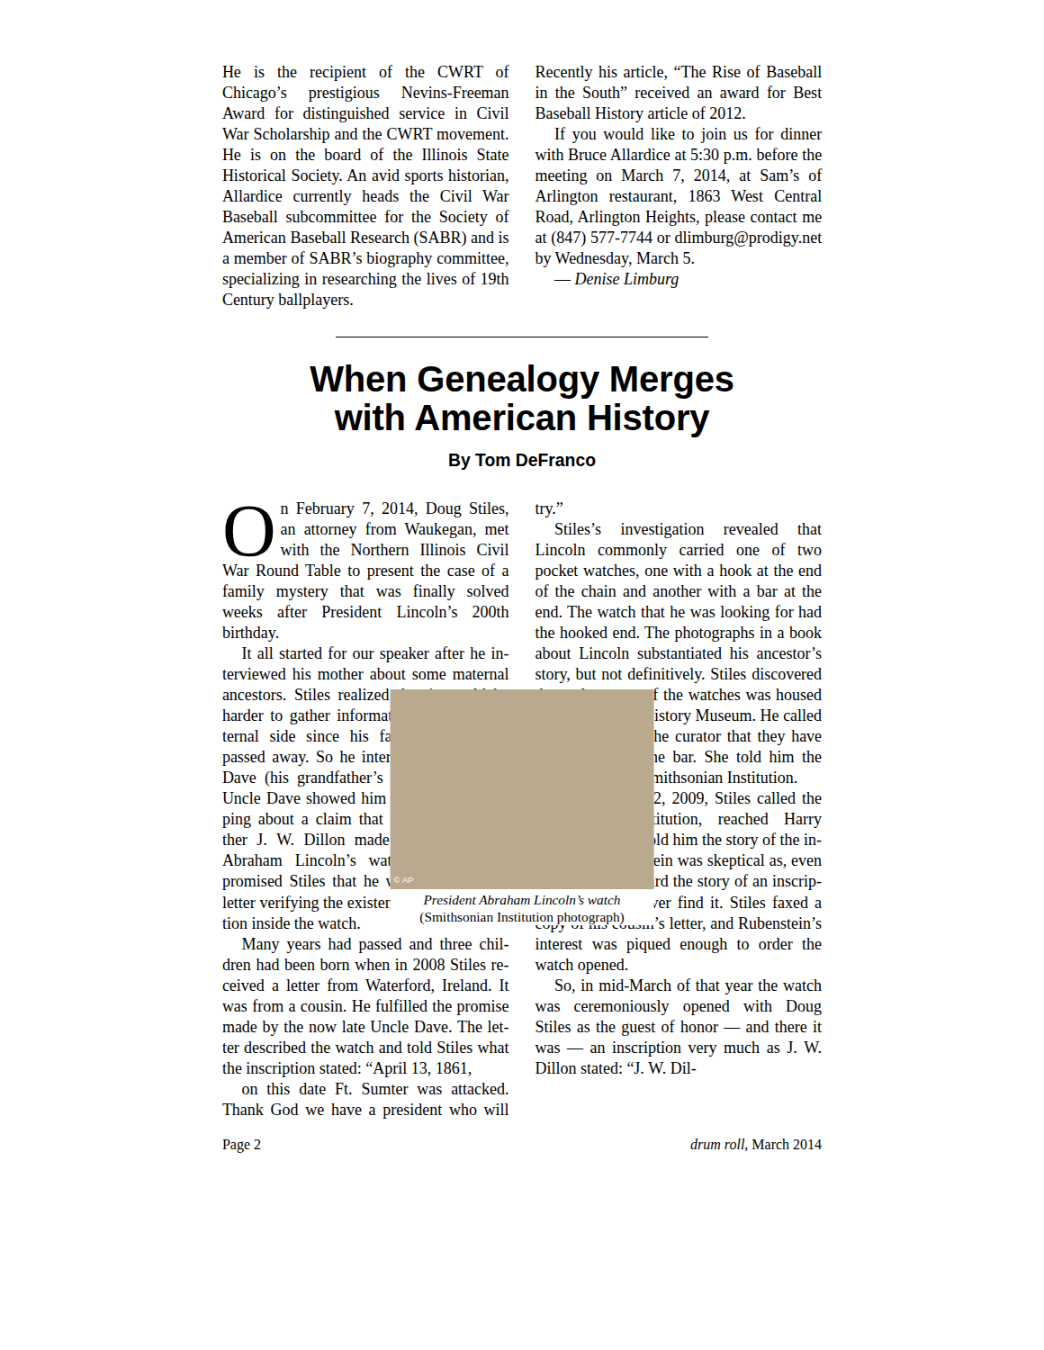He is the recipient of the CWRT of Chicago’s prestigious Nevins-Freeman Award for distinguished service in Civil War Scholarship and the CWRT movement. He is on the board of the Illinois State Historical Society. An avid sports historian, Allardice currently heads the Civil War Baseball subcommittee for the Society of American Baseball Research (SABR) and is a member of SABR’s biography committee, specializing in researching the lives of 19th Century ballplayers.
Recently his article, “The Rise of Baseball in the South” received an award for Best Baseball History article of 2012.
If you would like to join us for dinner with Bruce Allardice at 5:30 p.m. before the meeting on March 7, 2014, at Sam’s of Arlington restaurant, 1863 West Central Road, Arlington Heights, please contact me at (847) 577-7744 or dlimburg@prodigy.net by Wednesday, March 5.
— Denise Limburg
When Genealogy Merges
with American History
By Tom DeFranco
On February 7, 2014, Doug Stiles, an attorney from Waukegan, met with the Northern Illinois Civil War Round Table to present the case of a family mystery that was finally solved weeks after President Lincoln’s 200th birthday.
It all started for our speaker after he interviewed his mother about some maternal ancestors. Stiles realized that it would be harder to gather information about his paternal side since his father had already passed away. So he interviewed his Uncle Dave (his grandfather’s brother) in 1972. Uncle Dave showed him a newspaper clipping about a claim that his great-grandfather J. W. Dillon made about inscribing Abraham Lincoln’s watch. Uncle Dave promised Stiles that he would send him a letter verifying the existence of said inscription inside the watch.
Many years had passed and three children had been born when in 2008 Stiles received a letter from Waterford, Ireland. It was from a cousin. He fulfilled the promise made by the now late Uncle Dave. The letter described the watch and told Stiles what the inscription stated: “April 13, 1861,
on this date Ft. Sumter was attacked. Thank God we have a president who will try.”
Stiles’s investigation revealed that Lincoln commonly carried one of two pocket watches, one with a hook at the end of the chain and another with a bar at the end. The watch that he was looking for had the hooked end. The photographs in a book about Lincoln substantiated his ancestor’s story, but not definitively. Stiles discovered that at least one of the watches was housed in the Kentucky History Museum. He called and was told by the curator that they have the watch with the bar. She told him the other was in the Smithsonian Institution.
On February 12, 2009, Stiles called the Smithsonian Institution, reached Harry Rubenstein, and told him the story of the inscription. Rubenstein was skeptical as, even though he had heard the story of an inscription, he could never find it. Stiles faxed a copy of his cousin’s letter, and Rubenstein’s interest was piqued enough to order the watch opened.
So, in mid-March of that year the watch was ceremoniously opened with Doug Stiles as the guest of honor — and there it was — an inscription very much as J. W. Dillon stated: “J. W. Dil-
© AP
President Abraham Lincoln’s watch
(Smithsonian Institution photograph)
Page 2
drum roll, March 2014